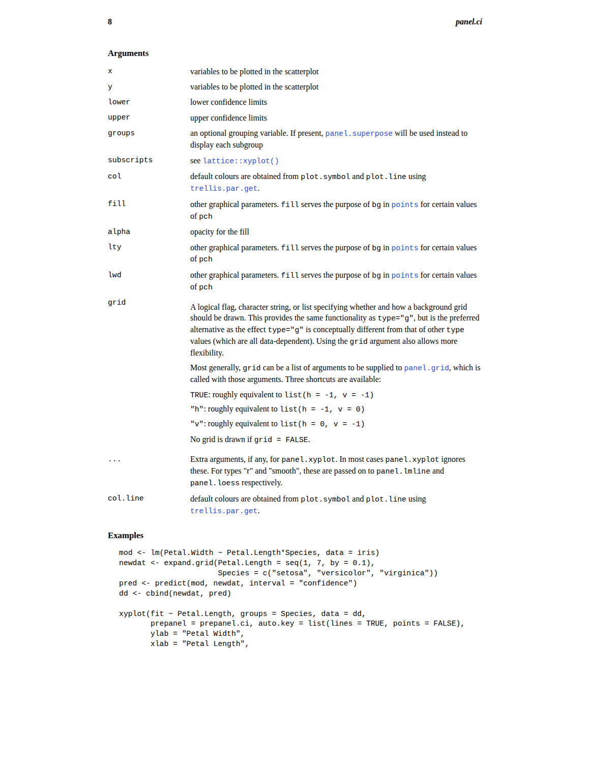8 panel.ci
Arguments
x
variables to be plotted in the scatterplot
y
variables to be plotted in the scatterplot
lower
lower confidence limits
upper
upper confidence limits
groups
an optional grouping variable. If present, panel.superpose will be used instead to display each subgroup
subscripts
see lattice::xyplot()
col
default colours are obtained from plot.symbol and plot.line using trellis.par.get.
fill
other graphical parameters. fill serves the purpose of bg in points for certain values of pch
alpha
opacity for the fill
lty
other graphical parameters. fill serves the purpose of bg in points for certain values of pch
lwd
other graphical parameters. fill serves the purpose of bg in points for certain values of pch
grid
A logical flag, character string, or list specifying whether and how a background grid should be drawn. This provides the same functionality as type="g", but is the preferred alternative as the effect type="g" is conceptually different from that of other type values (which are all data-dependent). Using the grid argument also allows more flexibility.
Most generally, grid can be a list of arguments to be supplied to panel.grid, which is called with those arguments. Three shortcuts are available:
TRUE: roughly equivalent to list(h = -1, v = -1)
"h": roughly equivalent to list(h = -1, v = 0)
"v": roughly equivalent to list(h = 0, v = -1)
No grid is drawn if grid = FALSE.
...
Extra arguments, if any, for panel.xyplot. In most cases panel.xyplot ignores these. For types "r" and "smooth", these are passed on to panel.lmline and panel.loess respectively.
col.line
default colours are obtained from plot.symbol and plot.line using trellis.par.get.
Examples
mod <- lm(Petal.Width ~ Petal.Length*Species, data = iris)
newdat <- expand.grid(Petal.Length = seq(1, 7, by = 0.1),
                      Species = c("setosa", "versicolor", "virginica"))
pred <- predict(mod, newdat, interval = "confidence")
dd <- cbind(newdat, pred)

xyplot(fit ~ Petal.Length, groups = Species, data = dd,
       prepanel = prepanel.ci, auto.key = list(lines = TRUE, points = FALSE),
       ylab = "Petal Width",
       xlab = "Petal Length",